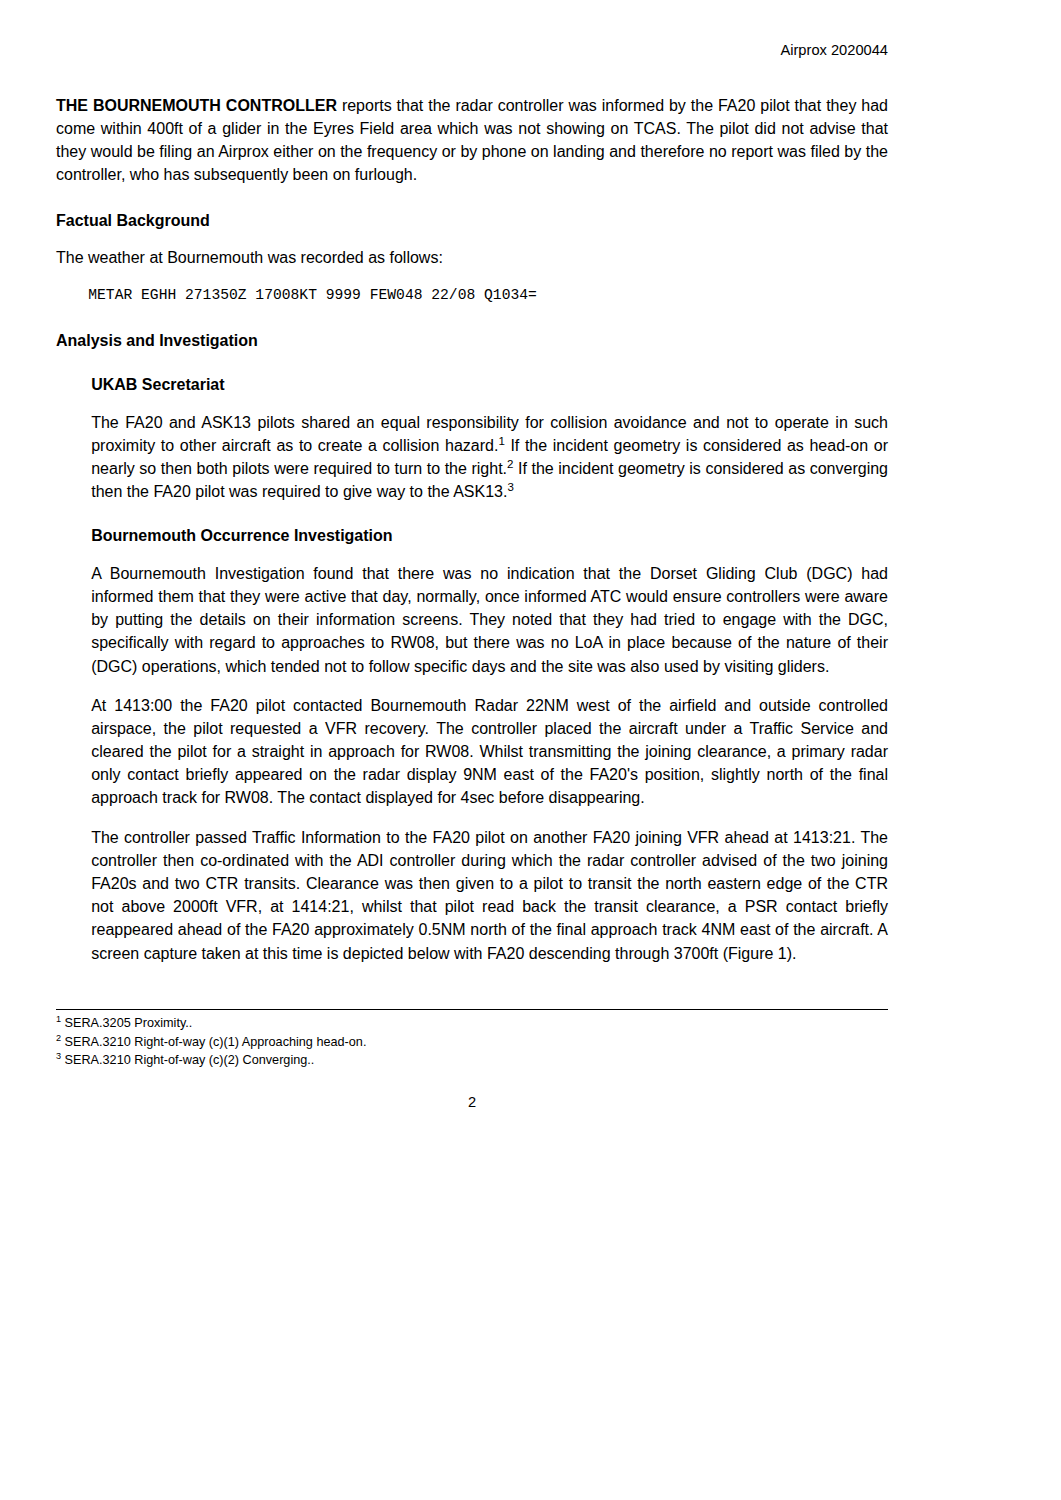Airprox 2020044
THE BOURNEMOUTH CONTROLLER reports that the radar controller was informed by the FA20 pilot that they had come within 400ft of a glider in the Eyres Field area which was not showing on TCAS. The pilot did not advise that they would be filing an Airprox either on the frequency or by phone on landing and therefore no report was filed by the controller, who has subsequently been on furlough.
Factual Background
The weather at Bournemouth was recorded as follows:
METAR EGHH 271350Z 17008KT 9999 FEW048 22/08 Q1034=
Analysis and Investigation
UKAB Secretariat
The FA20 and ASK13 pilots shared an equal responsibility for collision avoidance and not to operate in such proximity to other aircraft as to create a collision hazard.1 If the incident geometry is considered as head-on or nearly so then both pilots were required to turn to the right.2 If the incident geometry is considered as converging then the FA20 pilot was required to give way to the ASK13.3
Bournemouth Occurrence Investigation
A Bournemouth Investigation found that there was no indication that the Dorset Gliding Club (DGC) had informed them that they were active that day, normally, once informed ATC would ensure controllers were aware by putting the details on their information screens. They noted that they had tried to engage with the DGC, specifically with regard to approaches to RW08, but there was no LoA in place because of the nature of their (DGC) operations, which tended not to follow specific days and the site was also used by visiting gliders.
At 1413:00 the FA20 pilot contacted Bournemouth Radar 22NM west of the airfield and outside controlled airspace, the pilot requested a VFR recovery. The controller placed the aircraft under a Traffic Service and cleared the pilot for a straight in approach for RW08. Whilst transmitting the joining clearance, a primary radar only contact briefly appeared on the radar display 9NM east of the FA20's position, slightly north of the final approach track for RW08. The contact displayed for 4sec before disappearing.
The controller passed Traffic Information to the FA20 pilot on another FA20 joining VFR ahead at 1413:21. The controller then co-ordinated with the ADI controller during which the radar controller advised of the two joining FA20s and two CTR transits. Clearance was then given to a pilot to transit the north eastern edge of the CTR not above 2000ft VFR, at 1414:21, whilst that pilot read back the transit clearance, a PSR contact briefly reappeared ahead of the FA20 approximately 0.5NM north of the final approach track 4NM east of the aircraft. A screen capture taken at this time is depicted below with FA20 descending through 3700ft (Figure 1).
1 SERA.3205 Proximity..
2 SERA.3210 Right-of-way (c)(1) Approaching head-on.
3 SERA.3210 Right-of-way (c)(2) Converging..
2